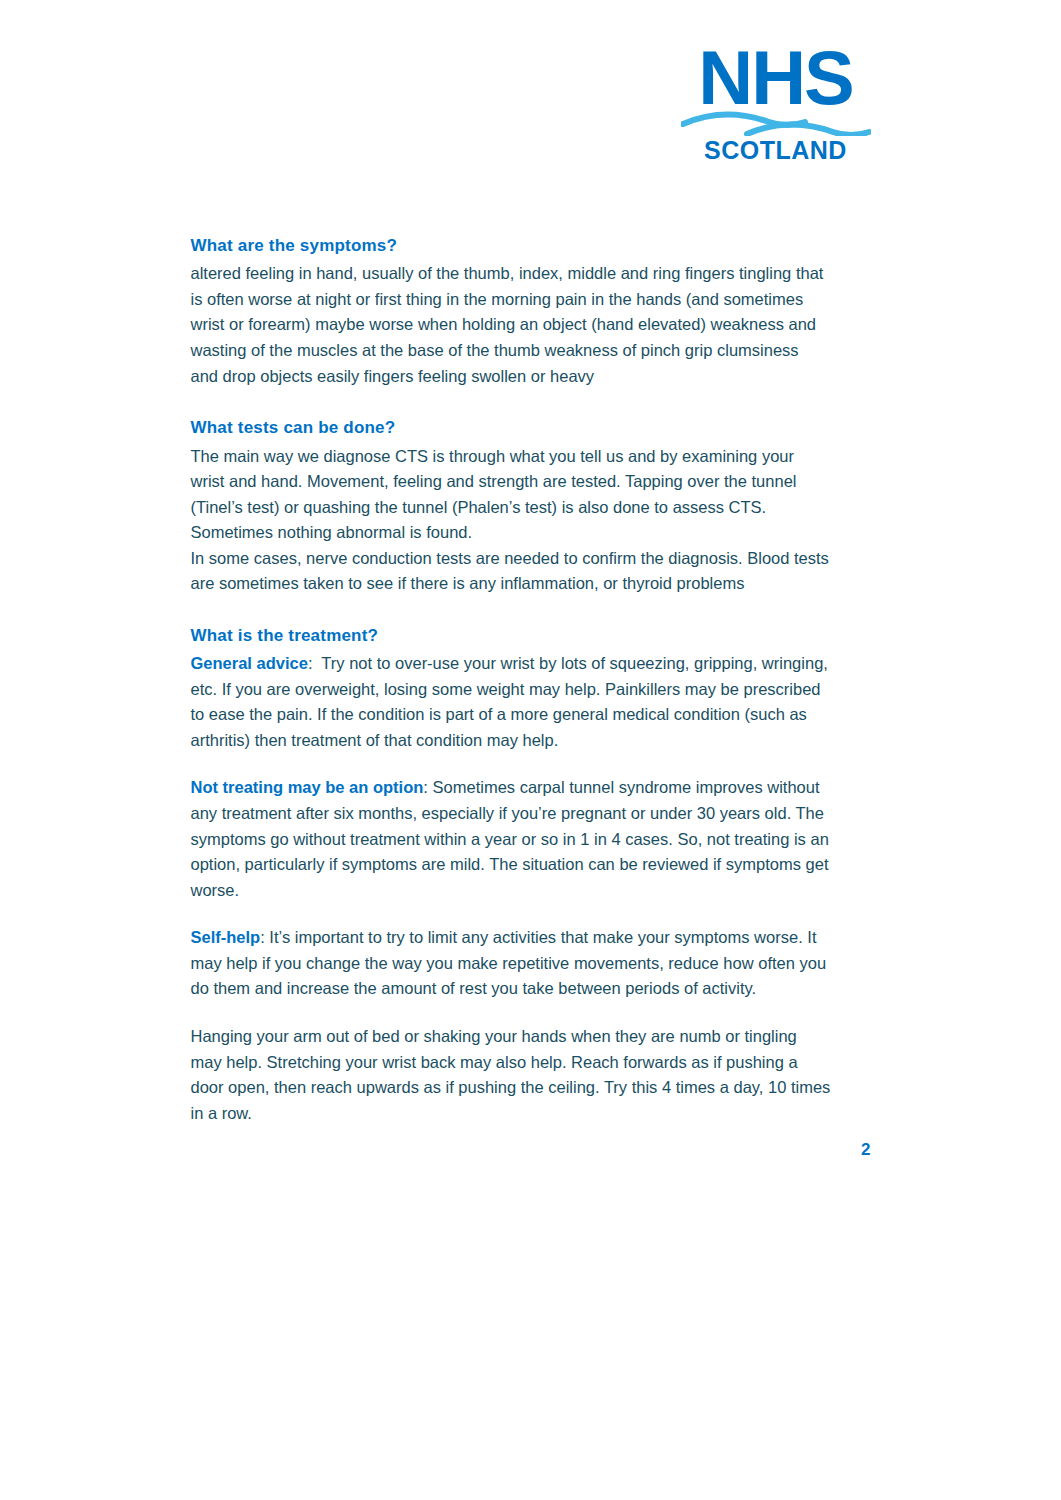NHS SCOTLAND
What are the symptoms?
altered feeling in hand, usually of the thumb, index, middle and ring fingers tingling that is often worse at night or first thing in the morning pain in the hands (and sometimes wrist or forearm) maybe worse when holding an object (hand elevated) weakness and wasting of the muscles at the base of the thumb weakness of pinch grip clumsiness and drop objects easily fingers feeling swollen or heavy
What tests can be done?
The main way we diagnose CTS is through what you tell us and by examining your wrist and hand. Movement, feeling and strength are tested. Tapping over the tunnel (Tinel’s test) or quashing the tunnel (Phalen’s test) is also done to assess CTS. Sometimes nothing abnormal is found.
In some cases, nerve conduction tests are needed to confirm the diagnosis. Blood tests are sometimes taken to see if there is any inflammation, or thyroid problems
What is the treatment?
General advice: Try not to over-use your wrist by lots of squeezing, gripping, wringing, etc. If you are overweight, losing some weight may help. Painkillers may be prescribed to ease the pain. If the condition is part of a more general medical condition (such as arthritis) then treatment of that condition may help.
Not treating may be an option: Sometimes carpal tunnel syndrome improves without any treatment after six months, especially if you’re pregnant or under 30 years old. The symptoms go without treatment within a year or so in 1 in 4 cases. So, not treating is an option, particularly if symptoms are mild. The situation can be reviewed if symptoms get worse.
Self-help: It’s important to try to limit any activities that make your symptoms worse. It may help if you change the way you make repetitive movements, reduce how often you do them and increase the amount of rest you take between periods of activity.
Hanging your arm out of bed or shaking your hands when they are numb or tingling may help. Stretching your wrist back may also help. Reach forwards as if pushing a door open, then reach upwards as if pushing the ceiling. Try this 4 times a day, 10 times in a row.
2